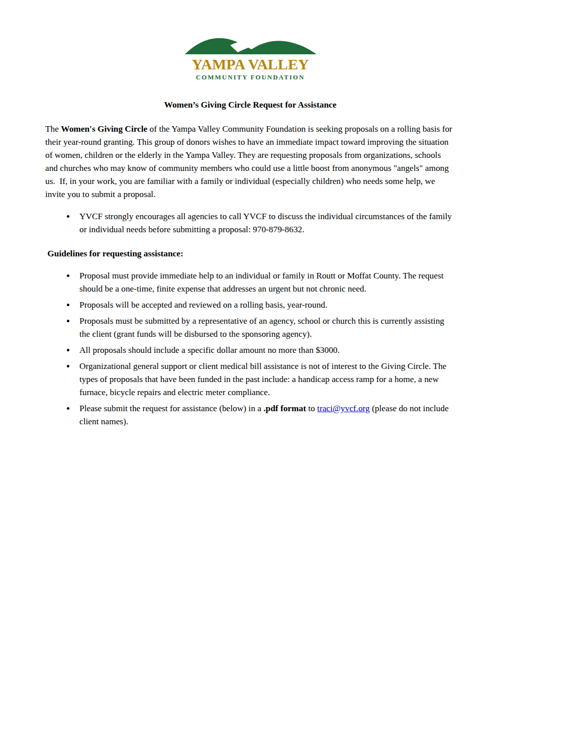YAMPA VALLEY COMMUNITY FOUNDATION
Women’s Giving Circle Request for Assistance
The Women's Giving Circle of the Yampa Valley Community Foundation is seeking proposals on a rolling basis for their year-round granting. This group of donors wishes to have an immediate impact toward improving the situation of women, children or the elderly in the Yampa Valley. They are requesting proposals from organizations, schools and churches who may know of community members who could use a little boost from anonymous "angels" among us. If, in your work, you are familiar with a family or individual (especially children) who needs some help, we invite you to submit a proposal.
YVCF strongly encourages all agencies to call YVCF to discuss the individual circumstances of the family or individual needs before submitting a proposal: 970-879-8632.
Guidelines for requesting assistance:
Proposal must provide immediate help to an individual or family in Routt or Moffat County. The request should be a one-time, finite expense that addresses an urgent but not chronic need.
Proposals will be accepted and reviewed on a rolling basis, year-round.
Proposals must be submitted by a representative of an agency, school or church this is currently assisting the client (grant funds will be disbursed to the sponsoring agency).
All proposals should include a specific dollar amount no more than $3000.
Organizational general support or client medical bill assistance is not of interest to the Giving Circle. The types of proposals that have been funded in the past include: a handicap access ramp for a home, a new furnace, bicycle repairs and electric meter compliance.
Please submit the request for assistance (below) in a .pdf format to traci@yvcf.org (please do not include client names).